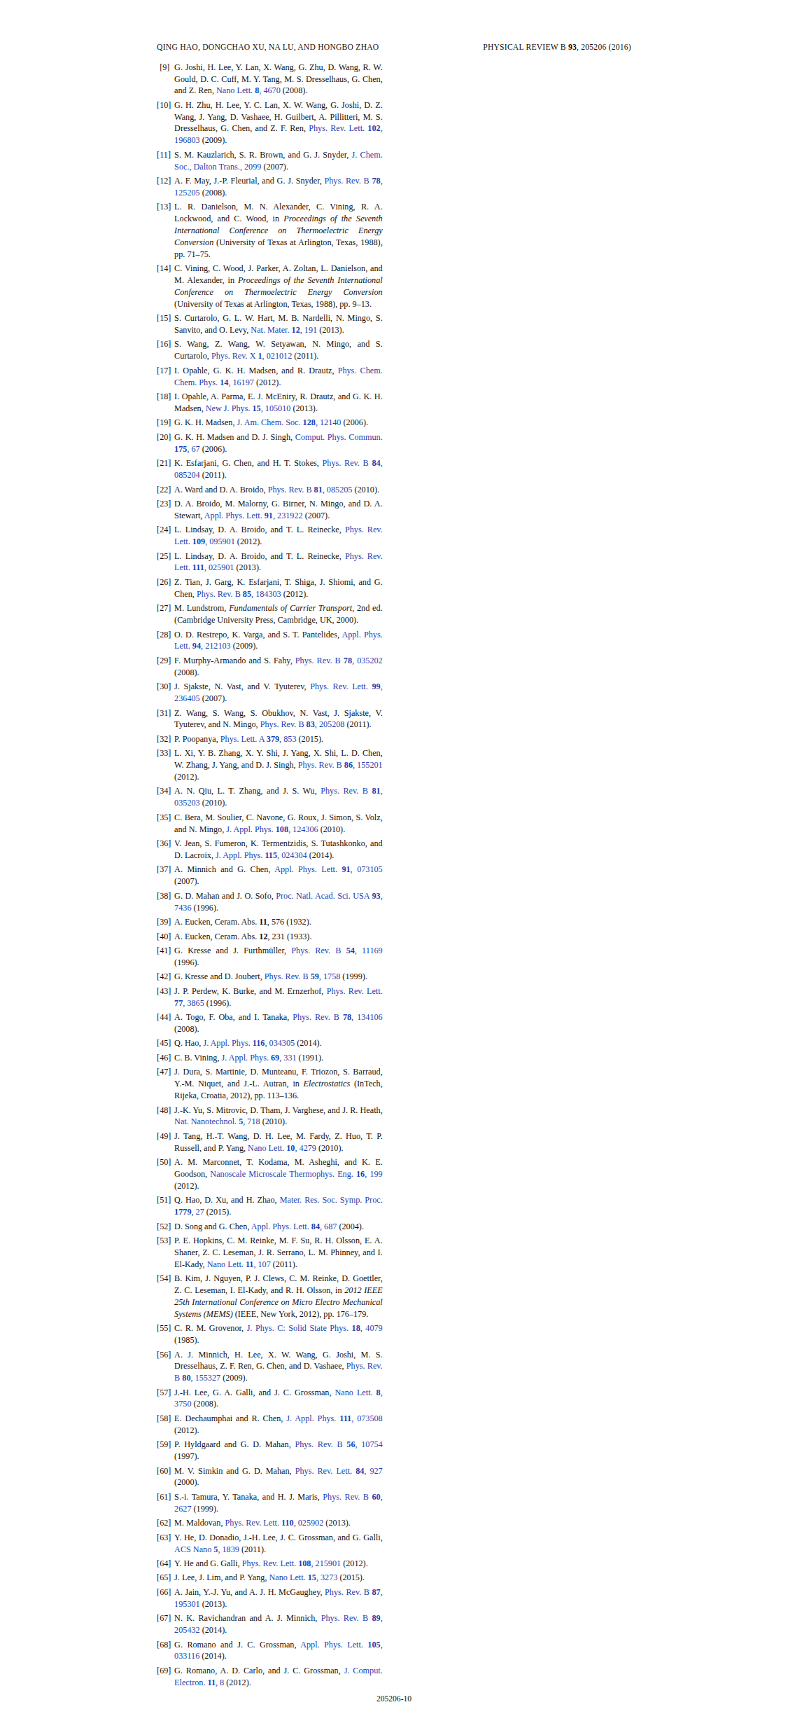Qing Hao, Dongchao Xu, Na Lu, and Hongbo Zhao
Physical Review B 93, 205206 (2016)
[9] G. Joshi, H. Lee, Y. Lan, X. Wang, G. Zhu, D. Wang, R. W. Gould, D. C. Cuff, M. Y. Tang, M. S. Dresselhaus, G. Chen, and Z. Ren, Nano Lett. 8, 4670 (2008).
[10] G. H. Zhu, H. Lee, Y. C. Lan, X. W. Wang, G. Joshi, D. Z. Wang, J. Yang, D. Vashaee, H. Guilbert, A. Pillitteri, M. S. Dresselhaus, G. Chen, and Z. F. Ren, Phys. Rev. Lett. 102, 196803 (2009).
[11] S. M. Kauzlarich, S. R. Brown, and G. J. Snyder, J. Chem. Soc., Dalton Trans., 2099 (2007).
[12] A. F. May, J.-P. Fleurial, and G. J. Snyder, Phys. Rev. B 78, 125205 (2008).
[13] L. R. Danielson, M. N. Alexander, C. Vining, R. A. Lockwood, and C. Wood, in Proceedings of the Seventh International Conference on Thermoelectric Energy Conversion (University of Texas at Arlington, Texas, 1988), pp. 71–75.
[14] C. Vining, C. Wood, J. Parker, A. Zoltan, L. Danielson, and M. Alexander, in Proceedings of the Seventh International Conference on Thermoelectric Energy Conversion (University of Texas at Arlington, Texas, 1988), pp. 9–13.
[15] S. Curtarolo, G. L. W. Hart, M. B. Nardelli, N. Mingo, S. Sanvito, and O. Levy, Nat. Mater. 12, 191 (2013).
[16] S. Wang, Z. Wang, W. Setyawan, N. Mingo, and S. Curtarolo, Phys. Rev. X 1, 021012 (2011).
[17] I. Opahle, G. K. H. Madsen, and R. Drautz, Phys. Chem. Chem. Phys. 14, 16197 (2012).
[18] I. Opahle, A. Parma, E. J. McEniry, R. Drautz, and G. K. H. Madsen, New J. Phys. 15, 105010 (2013).
[19] G. K. H. Madsen, J. Am. Chem. Soc. 128, 12140 (2006).
[20] G. K. H. Madsen and D. J. Singh, Comput. Phys. Commun. 175, 67 (2006).
[21] K. Esfarjani, G. Chen, and H. T. Stokes, Phys. Rev. B 84, 085204 (2011).
[22] A. Ward and D. A. Broido, Phys. Rev. B 81, 085205 (2010).
[23] D. A. Broido, M. Malorny, G. Birner, N. Mingo, and D. A. Stewart, Appl. Phys. Lett. 91, 231922 (2007).
[24] L. Lindsay, D. A. Broido, and T. L. Reinecke, Phys. Rev. Lett. 109, 095901 (2012).
[25] L. Lindsay, D. A. Broido, and T. L. Reinecke, Phys. Rev. Lett. 111, 025901 (2013).
[26] Z. Tian, J. Garg, K. Esfarjani, T. Shiga, J. Shiomi, and G. Chen, Phys. Rev. B 85, 184303 (2012).
[27] M. Lundstrom, Fundamentals of Carrier Transport, 2nd ed. (Cambridge University Press, Cambridge, UK, 2000).
[28] O. D. Restrepo, K. Varga, and S. T. Pantelides, Appl. Phys. Lett. 94, 212103 (2009).
[29] F. Murphy-Armando and S. Fahy, Phys. Rev. B 78, 035202 (2008).
[30] J. Sjakste, N. Vast, and V. Tyuterev, Phys. Rev. Lett. 99, 236405 (2007).
[31] Z. Wang, S. Wang, S. Obukhov, N. Vast, J. Sjakste, V. Tyuterev, and N. Mingo, Phys. Rev. B 83, 205208 (2011).
[32] P. Poopanya, Phys. Lett. A 379, 853 (2015).
[33] L. Xi, Y. B. Zhang, X. Y. Shi, J. Yang, X. Shi, L. D. Chen, W. Zhang, J. Yang, and D. J. Singh, Phys. Rev. B 86, 155201 (2012).
[34] A. N. Qiu, L. T. Zhang, and J. S. Wu, Phys. Rev. B 81, 035203 (2010).
[35] C. Bera, M. Soulier, C. Navone, G. Roux, J. Simon, S. Volz, and N. Mingo, J. Appl. Phys. 108, 124306 (2010).
[36] V. Jean, S. Fumeron, K. Termentzidis, S. Tutashkonko, and D. Lacroix, J. Appl. Phys. 115, 024304 (2014).
[37] A. Minnich and G. Chen, Appl. Phys. Lett. 91, 073105 (2007).
[38] G. D. Mahan and J. O. Sofo, Proc. Natl. Acad. Sci. USA 93, 7436 (1996).
[39] A. Eucken, Ceram. Abs. 11, 576 (1932).
[40] A. Eucken, Ceram. Abs. 12, 231 (1933).
[41] G. Kresse and J. Furthmüller, Phys. Rev. B 54, 11169 (1996).
[42] G. Kresse and D. Joubert, Phys. Rev. B 59, 1758 (1999).
[43] J. P. Perdew, K. Burke, and M. Ernzerhof, Phys. Rev. Lett. 77, 3865 (1996).
[44] A. Togo, F. Oba, and I. Tanaka, Phys. Rev. B 78, 134106 (2008).
[45] Q. Hao, J. Appl. Phys. 116, 034305 (2014).
[46] C. B. Vining, J. Appl. Phys. 69, 331 (1991).
[47] J. Dura, S. Martinie, D. Munteanu, F. Triozon, S. Barraud, Y.-M. Niquet, and J.-L. Autran, in Electrostatics (InTech, Rijeka, Croatia, 2012), pp. 113–136.
[48] J.-K. Yu, S. Mitrovic, D. Tham, J. Varghese, and J. R. Heath, Nat. Nanotechnol. 5, 718 (2010).
[49] J. Tang, H.-T. Wang, D. H. Lee, M. Fardy, Z. Huo, T. P. Russell, and P. Yang, Nano Lett. 10, 4279 (2010).
[50] A. M. Marconnet, T. Kodama, M. Asheghi, and K. E. Goodson, Nanoscale Microscale Thermophys. Eng. 16, 199 (2012).
[51] Q. Hao, D. Xu, and H. Zhao, Mater. Res. Soc. Symp. Proc. 1779, 27 (2015).
[52] D. Song and G. Chen, Appl. Phys. Lett. 84, 687 (2004).
[53] P. E. Hopkins, C. M. Reinke, M. F. Su, R. H. Olsson, E. A. Shaner, Z. C. Leseman, J. R. Serrano, L. M. Phinney, and I. El-Kady, Nano Lett. 11, 107 (2011).
[54] B. Kim, J. Nguyen, P. J. Clews, C. M. Reinke, D. Goettler, Z. C. Leseman, I. El-Kady, and R. H. Olsson, in 2012 IEEE 25th International Conference on Micro Electro Mechanical Systems (MEMS) (IEEE, New York, 2012), pp. 176–179.
[55] C. R. M. Grovenor, J. Phys. C: Solid State Phys. 18, 4079 (1985).
[56] A. J. Minnich, H. Lee, X. W. Wang, G. Joshi, M. S. Dresselhaus, Z. F. Ren, G. Chen, and D. Vashaee, Phys. Rev. B 80, 155327 (2009).
[57] J.-H. Lee, G. A. Galli, and J. C. Grossman, Nano Lett. 8, 3750 (2008).
[58] E. Dechaumphai and R. Chen, J. Appl. Phys. 111, 073508 (2012).
[59] P. Hyldgaard and G. D. Mahan, Phys. Rev. B 56, 10754 (1997).
[60] M. V. Simkin and G. D. Mahan, Phys. Rev. Lett. 84, 927 (2000).
[61] S.-i. Tamura, Y. Tanaka, and H. J. Maris, Phys. Rev. B 60, 2627 (1999).
[62] M. Maldovan, Phys. Rev. Lett. 110, 025902 (2013).
[63] Y. He, D. Donadio, J.-H. Lee, J. C. Grossman, and G. Galli, ACS Nano 5, 1839 (2011).
[64] Y. He and G. Galli, Phys. Rev. Lett. 108, 215901 (2012).
[65] J. Lee, J. Lim, and P. Yang, Nano Lett. 15, 3273 (2015).
[66] A. Jain, Y.-J. Yu, and A. J. H. McGaughey, Phys. Rev. B 87, 195301 (2013).
[67] N. K. Ravichandran and A. J. Minnich, Phys. Rev. B 89, 205432 (2014).
[68] G. Romano and J. C. Grossman, Appl. Phys. Lett. 105, 033116 (2014).
[69] G. Romano, A. D. Carlo, and J. C. Grossman, J. Comput. Electron. 11, 8 (2012).
205206-10